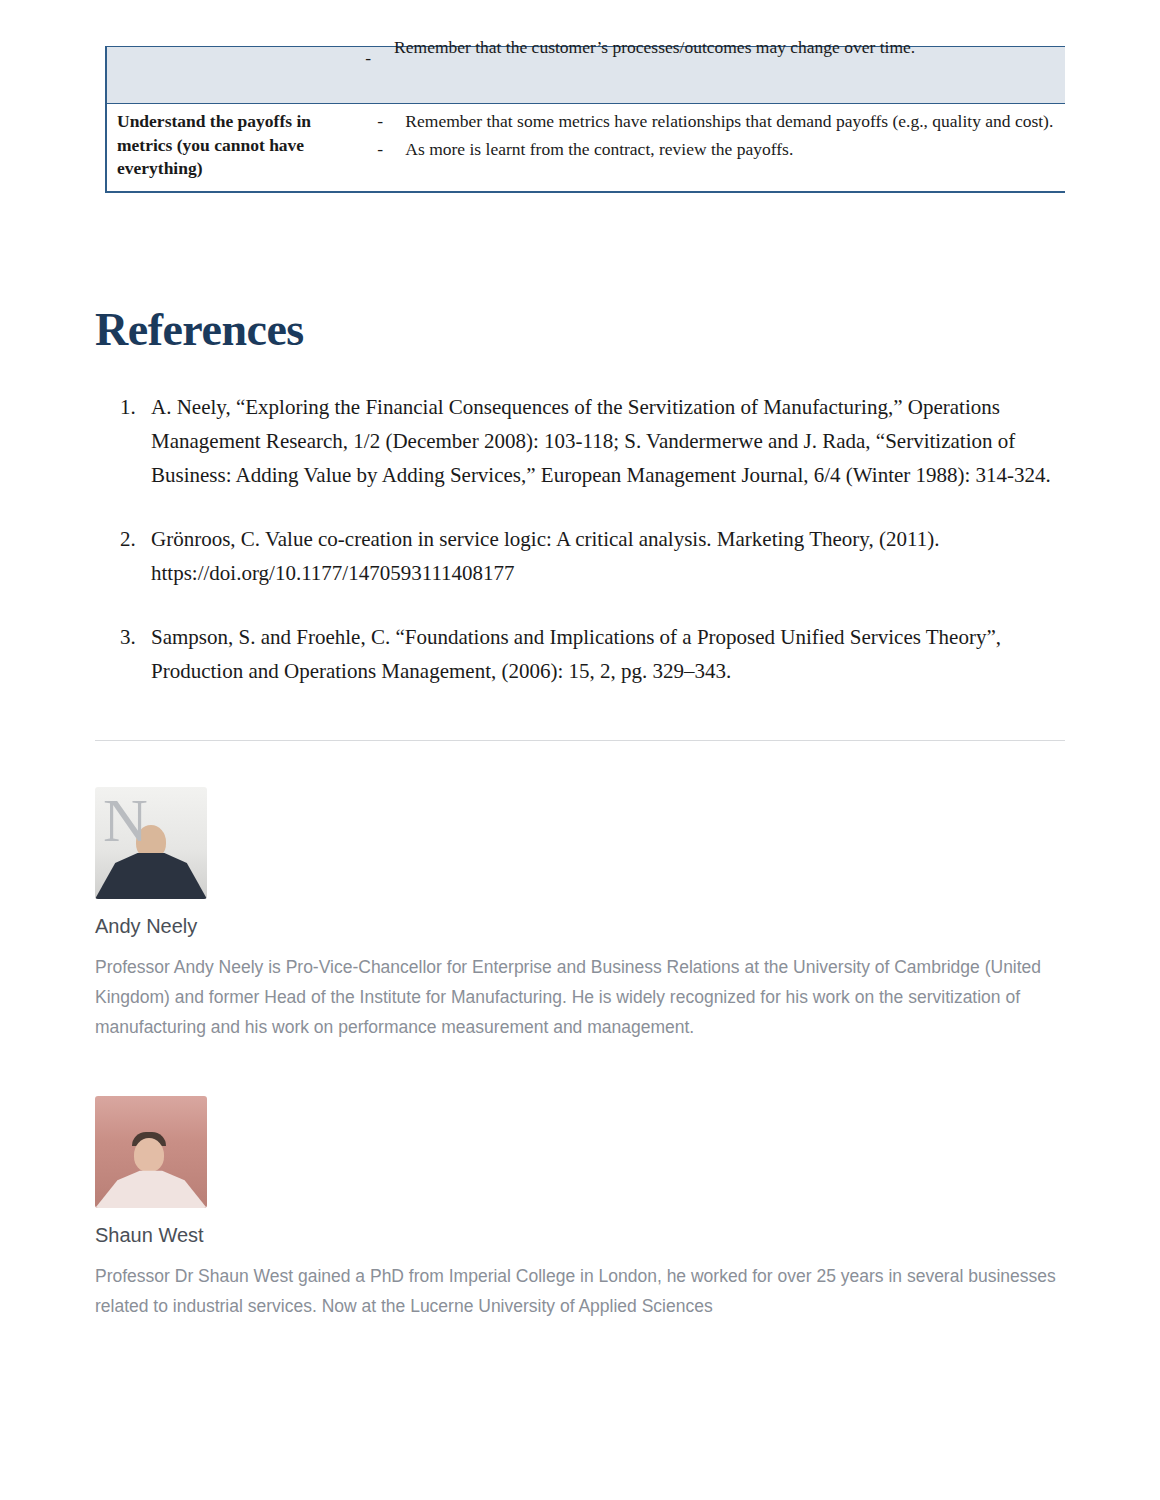| | - | Remember that the customer’s processes/outcomes may change over time. |
| Understand the payoffs in metrics (you cannot have everything) | - Remember that some metrics have relationships that demand payoffs (e.g., quality and cost). - As more is learnt from the contract, review the payoffs. |
References
A. Neely, “Exploring the Financial Consequences of the Servitization of Manufacturing,” Operations Management Research, 1/2 (December 2008): 103-118; S. Vandermerwe and J. Rada, “Servitization of Business: Adding Value by Adding Services,” European Management Journal, 6/4 (Winter 1988): 314-324.
Grönroos, C. Value co-creation in service logic: A critical analysis. Marketing Theory, (2011). https://doi.org/10.1177/1470593111408177
Sampson, S. and Froehle, C. “Foundations and Implications of a Proposed Unified Services Theory”, Production and Operations Management, (2006): 15, 2, pg. 329–343.
Andy Neely
Professor Andy Neely is Pro-Vice-Chancellor for Enterprise and Business Relations at the University of Cambridge (United Kingdom) and former Head of the Institute for Manufacturing. He is widely recognized for his work on the servitization of manufacturing and his work on performance measurement and management.
Shaun West
Professor Dr Shaun West gained a PhD from Imperial College in London, he worked for over 25 years in several businesses related to industrial services. Now at the Lucerne University of Applied Sciences